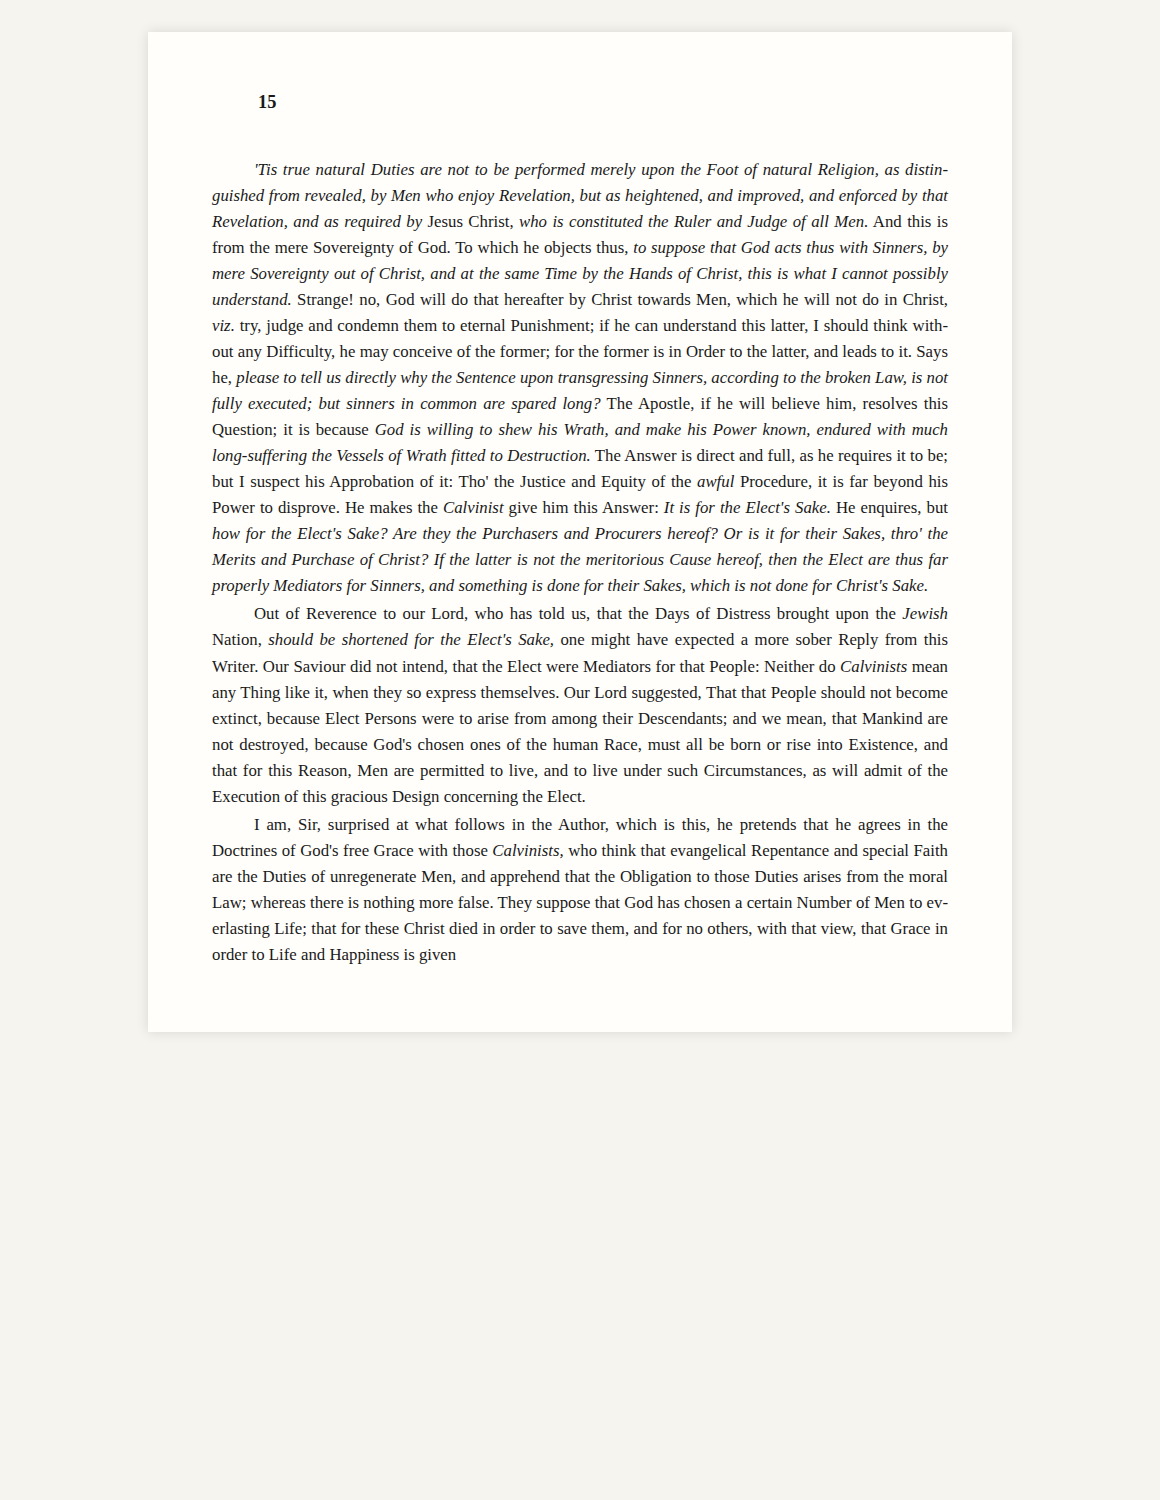15
'Tis true natural Duties are not to be performed merely upon the Foot of natural Religion, as distinguished from revealed, by Men who enjoy Revelation, but as heightened, and improved, and enforced by that Revelation, and as required by Jesus Christ, who is constituted the Ruler and Judge of all Men. And this is from the mere Sovereignty of God. To which he objects thus, to suppose that God acts thus with Sinners, by mere Sovereignty out of Christ, and at the same Time by the Hands of Christ, this is what I cannot possibly understand. Strange! no, God will do that hereafter by Christ towards Men, which he will not do in Christ, viz. try, judge and condemn them to eternal Punishment; if he can understand this latter, I should think without any Difficulty, he may conceive of the former; for the former is in Order to the latter, and leads to it. Says he, please to tell us directly why the Sentence upon transgressing Sinners, according to the broken Law, is not fully executed; but sinners in common are spared long? The Apostle, if he will believe him, resolves this Question; it is because God is willing to shew his Wrath, and make his Power known, endured with much long-suffering the Vessels of Wrath fitted to Destruction. The Answer is direct and full, as he requires it to be; but I suspect his Approbation of it: Tho' the Justice and Equity of the awful Procedure, it is far beyond his Power to disprove. He makes the Calvinist give him this Answer: It is for the Elect's Sake. He enquires, but how for the Elect's Sake? Are they the Purchasers and Procurers hereof? Or is it for their Sakes, thro' the Merits and Purchase of Christ? If the latter is not the meritorious Cause hereof, then the Elect are thus far properly Mediators for Sinners, and something is done for their Sakes, which is not done for Christ's Sake.
Out of Reverence to our Lord, who has told us, that the Days of Distress brought upon the Jewish Nation, should be shortened for the Elect's Sake, one might have expected a more sober Reply from this Writer. Our Saviour did not intend, that the Elect were Mediators for that People: Neither do Calvinists mean any Thing like it, when they so express themselves. Our Lord suggested, That that People should not become extinct, because Elect Persons were to arise from among their Descendants; and we mean, that Mankind are not destroyed, because God's chosen ones of the human Race, must all be born or rise into Existence, and that for this Reason, Men are permitted to live, and to live under such Circumstances, as will admit of the Execution of this gracious Design concerning the Elect.
I am, Sir, surprised at what follows in the Author, which is this, he pretends that he agrees in the Doctrines of God's free Grace with those Calvinists, who think that evangelical Repentance and special Faith are the Duties of unregenerate Men, and apprehend that the Obligation to those Duties arises from the moral Law; whereas there is nothing more false. They suppose that God has chosen a certain Number of Men to everlasting Life; that for these Christ died in order to save them, and for no others, with that view, that Grace in order to Life and Happiness is given